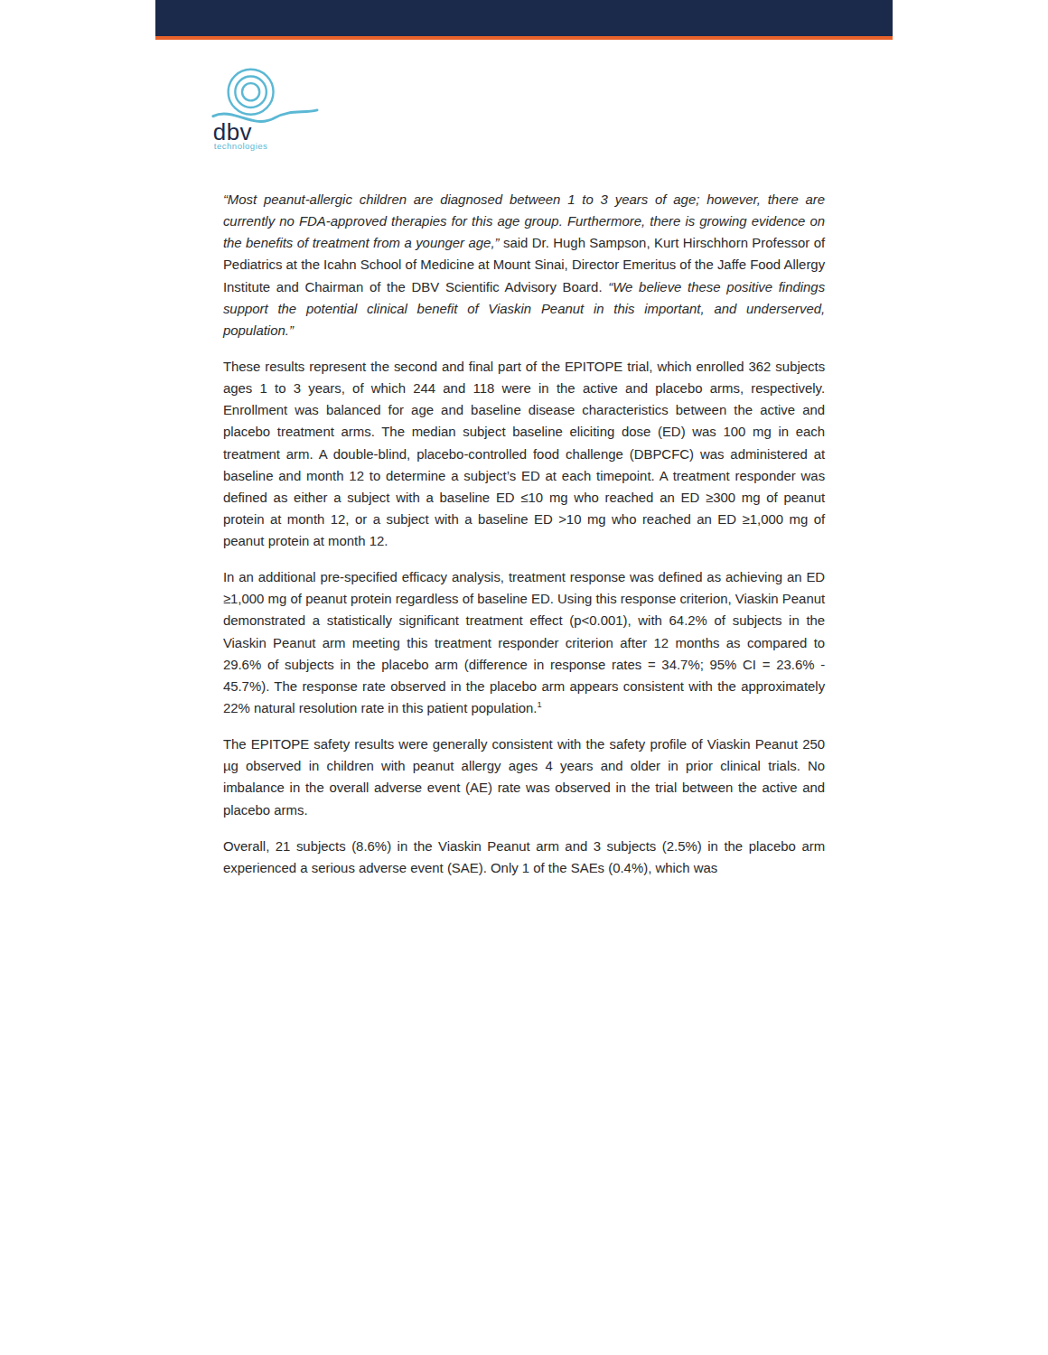dbv technologies
“Most peanut-allergic children are diagnosed between 1 to 3 years of age; however, there are currently no FDA-approved therapies for this age group. Furthermore, there is growing evidence on the benefits of treatment from a younger age,” said Dr. Hugh Sampson, Kurt Hirschhorn Professor of Pediatrics at the Icahn School of Medicine at Mount Sinai, Director Emeritus of the Jaffe Food Allergy Institute and Chairman of the DBV Scientific Advisory Board. “We believe these positive findings support the potential clinical benefit of Viaskin Peanut in this important, and underserved, population.”
These results represent the second and final part of the EPITOPE trial, which enrolled 362 subjects ages 1 to 3 years, of which 244 and 118 were in the active and placebo arms, respectively. Enrollment was balanced for age and baseline disease characteristics between the active and placebo treatment arms. The median subject baseline eliciting dose (ED) was 100 mg in each treatment arm. A double-blind, placebo-controlled food challenge (DBPCFC) was administered at baseline and month 12 to determine a subject’s ED at each timepoint. A treatment responder was defined as either a subject with a baseline ED ≤10 mg who reached an ED ≥300 mg of peanut protein at month 12, or a subject with a baseline ED >10 mg who reached an ED ≥1,000 mg of peanut protein at month 12.
In an additional pre-specified efficacy analysis, treatment response was defined as achieving an ED ≥1,000 mg of peanut protein regardless of baseline ED. Using this response criterion, Viaskin Peanut demonstrated a statistically significant treatment effect (p<0.001), with 64.2% of subjects in the Viaskin Peanut arm meeting this treatment responder criterion after 12 months as compared to 29.6% of subjects in the placebo arm (difference in response rates = 34.7%; 95% CI = 23.6% - 45.7%). The response rate observed in the placebo arm appears consistent with the approximately 22% natural resolution rate in this patient population.1
The EPITOPE safety results were generally consistent with the safety profile of Viaskin Peanut 250 µg observed in children with peanut allergy ages 4 years and older in prior clinical trials. No imbalance in the overall adverse event (AE) rate was observed in the trial between the active and placebo arms.
Overall, 21 subjects (8.6%) in the Viaskin Peanut arm and 3 subjects (2.5%) in the placebo arm experienced a serious adverse event (SAE). Only 1 of the SAEs (0.4%), which was